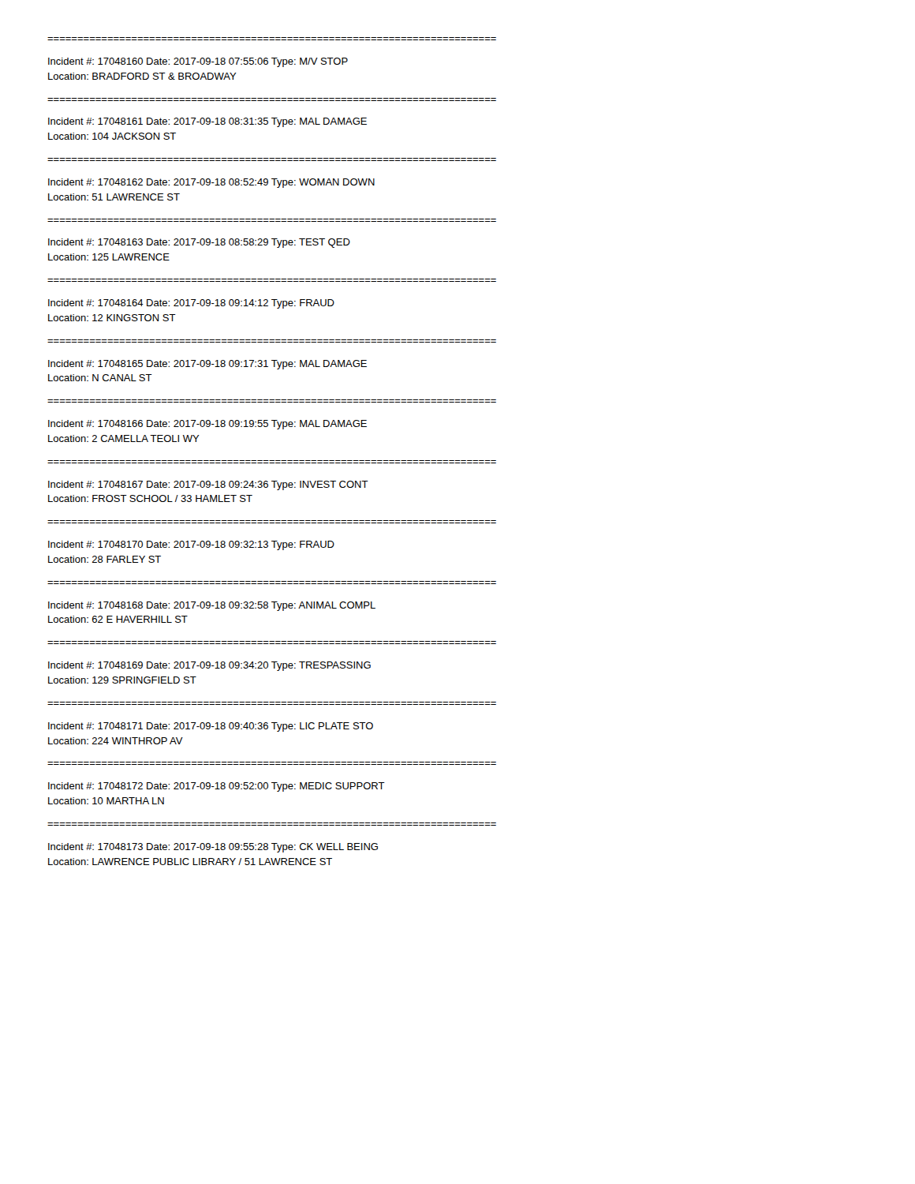===========================================================================
Incident #: 17048160 Date: 2017-09-18 07:55:06 Type: M/V STOP
Location: BRADFORD ST & BROADWAY
===========================================================================
Incident #: 17048161 Date: 2017-09-18 08:31:35 Type: MAL DAMAGE
Location: 104 JACKSON ST
===========================================================================
Incident #: 17048162 Date: 2017-09-18 08:52:49 Type: WOMAN DOWN
Location: 51 LAWRENCE ST
===========================================================================
Incident #: 17048163 Date: 2017-09-18 08:58:29 Type: TEST QED
Location: 125 LAWRENCE
===========================================================================
Incident #: 17048164 Date: 2017-09-18 09:14:12 Type: FRAUD
Location: 12 KINGSTON ST
===========================================================================
Incident #: 17048165 Date: 2017-09-18 09:17:31 Type: MAL DAMAGE
Location: N CANAL ST
===========================================================================
Incident #: 17048166 Date: 2017-09-18 09:19:55 Type: MAL DAMAGE
Location: 2 CAMELLA TEOLI WY
===========================================================================
Incident #: 17048167 Date: 2017-09-18 09:24:36 Type: INVEST CONT
Location: FROST SCHOOL / 33 HAMLET ST
===========================================================================
Incident #: 17048170 Date: 2017-09-18 09:32:13 Type: FRAUD
Location: 28 FARLEY ST
===========================================================================
Incident #: 17048168 Date: 2017-09-18 09:32:58 Type: ANIMAL COMPL
Location: 62 E HAVERHILL ST
===========================================================================
Incident #: 17048169 Date: 2017-09-18 09:34:20 Type: TRESPASSING
Location: 129 SPRINGFIELD ST
===========================================================================
Incident #: 17048171 Date: 2017-09-18 09:40:36 Type: LIC PLATE STO
Location: 224 WINTHROP AV
===========================================================================
Incident #: 17048172 Date: 2017-09-18 09:52:00 Type: MEDIC SUPPORT
Location: 10 MARTHA LN
===========================================================================
Incident #: 17048173 Date: 2017-09-18 09:55:28 Type: CK WELL BEING
Location: LAWRENCE PUBLIC LIBRARY / 51 LAWRENCE ST